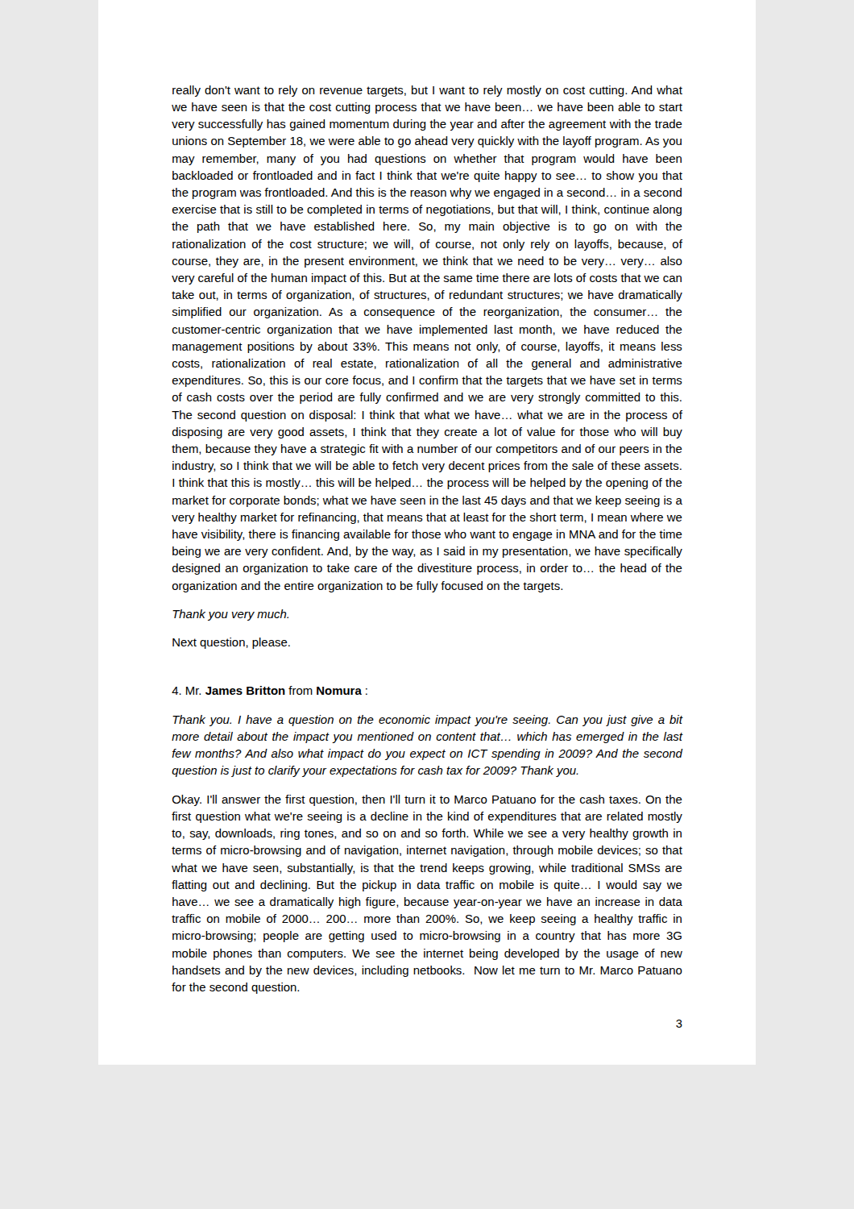really don't want to rely on revenue targets, but I want to rely mostly on cost cutting. And what we have seen is that the cost cutting process that we have been… we have been able to start very successfully has gained momentum during the year and after the agreement with the trade unions on September 18, we were able to go ahead very quickly with the layoff program. As you may remember, many of you had questions on whether that program would have been backloaded or frontloaded and in fact I think that we're quite happy to see… to show you that the program was frontloaded. And this is the reason why we engaged in a second… in a second exercise that is still to be completed in terms of negotiations, but that will, I think, continue along the path that we have established here. So, my main objective is to go on with the rationalization of the cost structure; we will, of course, not only rely on layoffs, because, of course, they are, in the present environment, we think that we need to be very… very… also very careful of the human impact of this. But at the same time there are lots of costs that we can take out, in terms of organization, of structures, of redundant structures; we have dramatically simplified our organization. As a consequence of the reorganization, the consumer… the customer-centric organization that we have implemented last month, we have reduced the management positions by about 33%. This means not only, of course, layoffs, it means less costs, rationalization of real estate, rationalization of all the general and administrative expenditures. So, this is our core focus, and I confirm that the targets that we have set in terms of cash costs over the period are fully confirmed and we are very strongly committed to this. The second question on disposal: I think that what we have… what we are in the process of disposing are very good assets, I think that they create a lot of value for those who will buy them, because they have a strategic fit with a number of our competitors and of our peers in the industry, so I think that we will be able to fetch very decent prices from the sale of these assets. I think that this is mostly… this will be helped… the process will be helped by the opening of the market for corporate bonds; what we have seen in the last 45 days and that we keep seeing is a very healthy market for refinancing, that means that at least for the short term, I mean where we have visibility, there is financing available for those who want to engage in MNA and for the time being we are very confident. And, by the way, as I said in my presentation, we have specifically designed an organization to take care of the divestiture process, in order to… the head of the organization and the entire organization to be fully focused on the targets.
Thank you very much.
Next question, please.
4. Mr. James Britton from Nomura :
Thank you. I have a question on the economic impact you're seeing. Can you just give a bit more detail about the impact you mentioned on content that… which has emerged in the last few months? And also what impact do you expect on ICT spending in 2009? And the second question is just to clarify your expectations for cash tax for 2009? Thank you.
Okay. I'll answer the first question, then I'll turn it to Marco Patuano for the cash taxes. On the first question what we're seeing is a decline in the kind of expenditures that are related mostly to, say, downloads, ring tones, and so on and so forth. While we see a very healthy growth in terms of micro-browsing and of navigation, internet navigation, through mobile devices; so that what we have seen, substantially, is that the trend keeps growing, while traditional SMSs are flatting out and declining. But the pickup in data traffic on mobile is quite… I would say we have… we see a dramatically high figure, because year-on-year we have an increase in data traffic on mobile of 2000… 200… more than 200%. So, we keep seeing a healthy traffic in micro-browsing; people are getting used to micro-browsing in a country that has more 3G mobile phones than computers. We see the internet being developed by the usage of new handsets and by the new devices, including netbooks. Now let me turn to Mr. Marco Patuano for the second question.
3